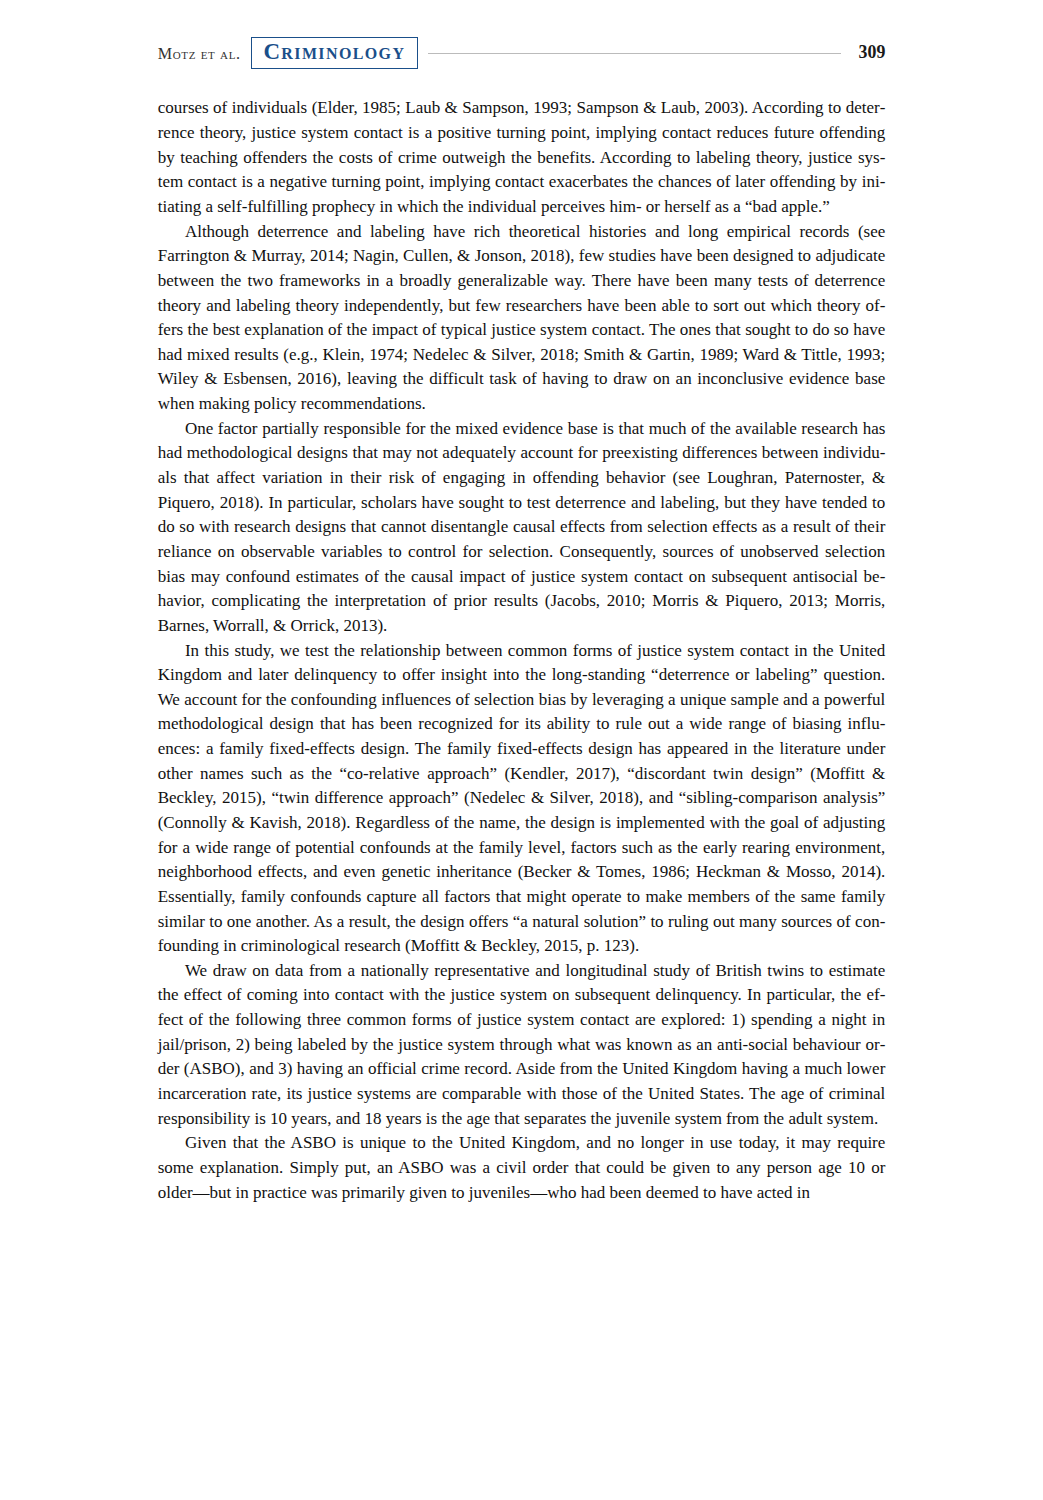Motz et al. Criminology 309
courses of individuals (Elder, 1985; Laub & Sampson, 1993; Sampson & Laub, 2003). According to deterrence theory, justice system contact is a positive turning point, implying contact reduces future offending by teaching offenders the costs of crime outweigh the benefits. According to labeling theory, justice system contact is a negative turning point, implying contact exacerbates the chances of later offending by initiating a self-fulfilling prophecy in which the individual perceives him- or herself as a “bad apple.”
Although deterrence and labeling have rich theoretical histories and long empirical records (see Farrington & Murray, 2014; Nagin, Cullen, & Jonson, 2018), few studies have been designed to adjudicate between the two frameworks in a broadly generalizable way. There have been many tests of deterrence theory and labeling theory independently, but few researchers have been able to sort out which theory offers the best explanation of the impact of typical justice system contact. The ones that sought to do so have had mixed results (e.g., Klein, 1974; Nedelec & Silver, 2018; Smith & Gartin, 1989; Ward & Tittle, 1993; Wiley & Esbensen, 2016), leaving the difficult task of having to draw on an inconclusive evidence base when making policy recommendations.
One factor partially responsible for the mixed evidence base is that much of the available research has had methodological designs that may not adequately account for preexisting differences between individuals that affect variation in their risk of engaging in offending behavior (see Loughran, Paternoster, & Piquero, 2018). In particular, scholars have sought to test deterrence and labeling, but they have tended to do so with research designs that cannot disentangle causal effects from selection effects as a result of their reliance on observable variables to control for selection. Consequently, sources of unobserved selection bias may confound estimates of the causal impact of justice system contact on subsequent antisocial behavior, complicating the interpretation of prior results (Jacobs, 2010; Morris & Piquero, 2013; Morris, Barnes, Worrall, & Orrick, 2013).
In this study, we test the relationship between common forms of justice system contact in the United Kingdom and later delinquency to offer insight into the long-standing “deterrence or labeling” question. We account for the confounding influences of selection bias by leveraging a unique sample and a powerful methodological design that has been recognized for its ability to rule out a wide range of biasing influences: a family fixed-effects design. The family fixed-effects design has appeared in the literature under other names such as the “co-relative approach” (Kendler, 2017), “discordant twin design” (Moffitt & Beckley, 2015), “twin difference approach” (Nedelec & Silver, 2018), and “sibling-comparison analysis” (Connolly & Kavish, 2018). Regardless of the name, the design is implemented with the goal of adjusting for a wide range of potential confounds at the family level, factors such as the early rearing environment, neighborhood effects, and even genetic inheritance (Becker & Tomes, 1986; Heckman & Mosso, 2014). Essentially, family confounds capture all factors that might operate to make members of the same family similar to one another. As a result, the design offers “a natural solution” to ruling out many sources of confounding in criminological research (Moffitt & Beckley, 2015, p. 123).
We draw on data from a nationally representative and longitudinal study of British twins to estimate the effect of coming into contact with the justice system on subsequent delinquency. In particular, the effect of the following three common forms of justice system contact are explored: 1) spending a night in jail/prison, 2) being labeled by the justice system through what was known as an anti-social behaviour order (ASBO), and 3) having an official crime record. Aside from the United Kingdom having a much lower incarceration rate, its justice systems are comparable with those of the United States. The age of criminal responsibility is 10 years, and 18 years is the age that separates the juvenile system from the adult system.
Given that the ASBO is unique to the United Kingdom, and no longer in use today, it may require some explanation. Simply put, an ASBO was a civil order that could be given to any person age 10 or older—but in practice was primarily given to juveniles—who had been deemed to have acted in